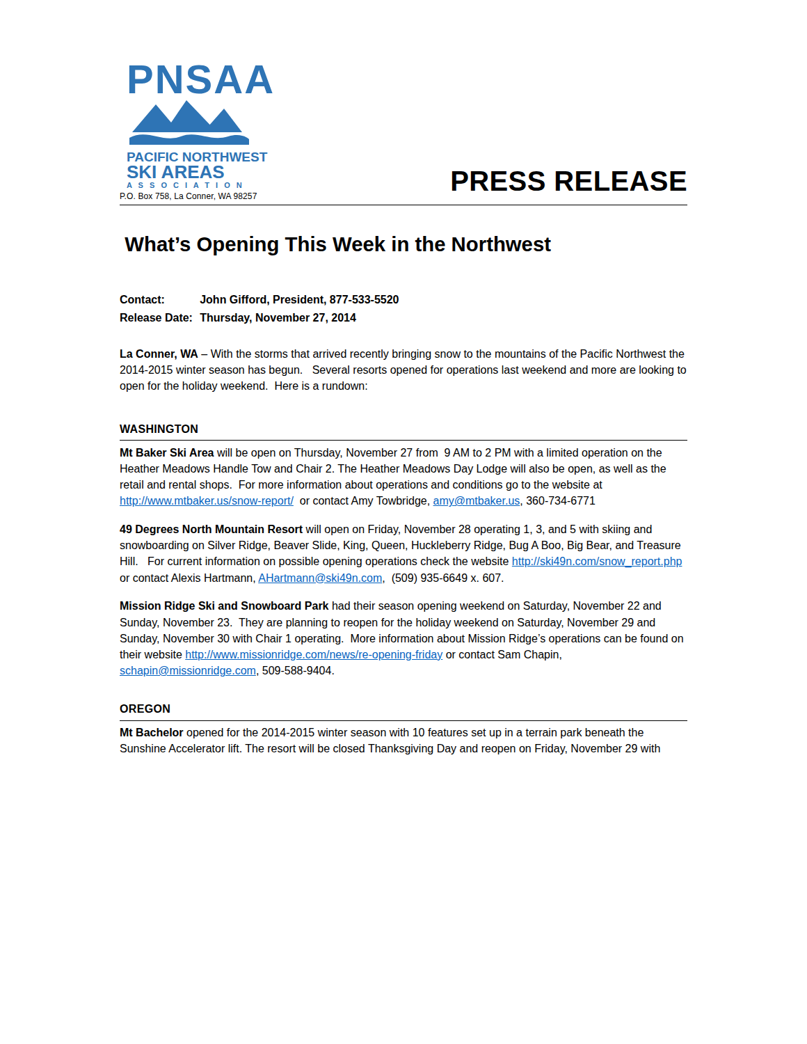PNSAA PACIFIC NORTHWEST SKI AREAS A S S O C I A T I O N
P.O. Box 758, La Conner, WA 98257
PRESS RELEASE
What’s Opening This Week in the Northwest
Contact: John Gifford, President, 877-533-5520
Release Date: Thursday, November 27, 2014
La Conner, WA – With the storms that arrived recently bringing snow to the mountains of the Pacific Northwest the 2014-2015 winter season has begun. Several resorts opened for operations last weekend and more are looking to open for the holiday weekend. Here is a rundown:
WASHINGTON
Mt Baker Ski Area will be open on Thursday, November 27 from 9 AM to 2 PM with a limited operation on the Heather Meadows Handle Tow and Chair 2. The Heather Meadows Day Lodge will also be open, as well as the retail and rental shops. For more information about operations and conditions go to the website at http://www.mtbaker.us/snow-report/ or contact Amy Towbridge, amy@mtbaker.us, 360-734-6771
49 Degrees North Mountain Resort will open on Friday, November 28 operating 1, 3, and 5 with skiing and snowboarding on Silver Ridge, Beaver Slide, King, Queen, Huckleberry Ridge, Bug A Boo, Big Bear, and Treasure Hill. For current information on possible opening operations check the website http://ski49n.com/snow_report.php or contact Alexis Hartmann, AHartmann@ski49n.com, (509) 935-6649 x. 607.
Mission Ridge Ski and Snowboard Park had their season opening weekend on Saturday, November 22 and Sunday, November 23. They are planning to reopen for the holiday weekend on Saturday, November 29 and Sunday, November 30 with Chair 1 operating. More information about Mission Ridge’s operations can be found on their website http://www.missionridge.com/news/re-opening-friday or contact Sam Chapin, schapin@missionridge.com, 509-588-9404.
OREGON
Mt Bachelor opened for the 2014-2015 winter season with 10 features set up in a terrain park beneath the Sunshine Accelerator lift. The resort will be closed Thanksgiving Day and reopen on Friday, November 29 with